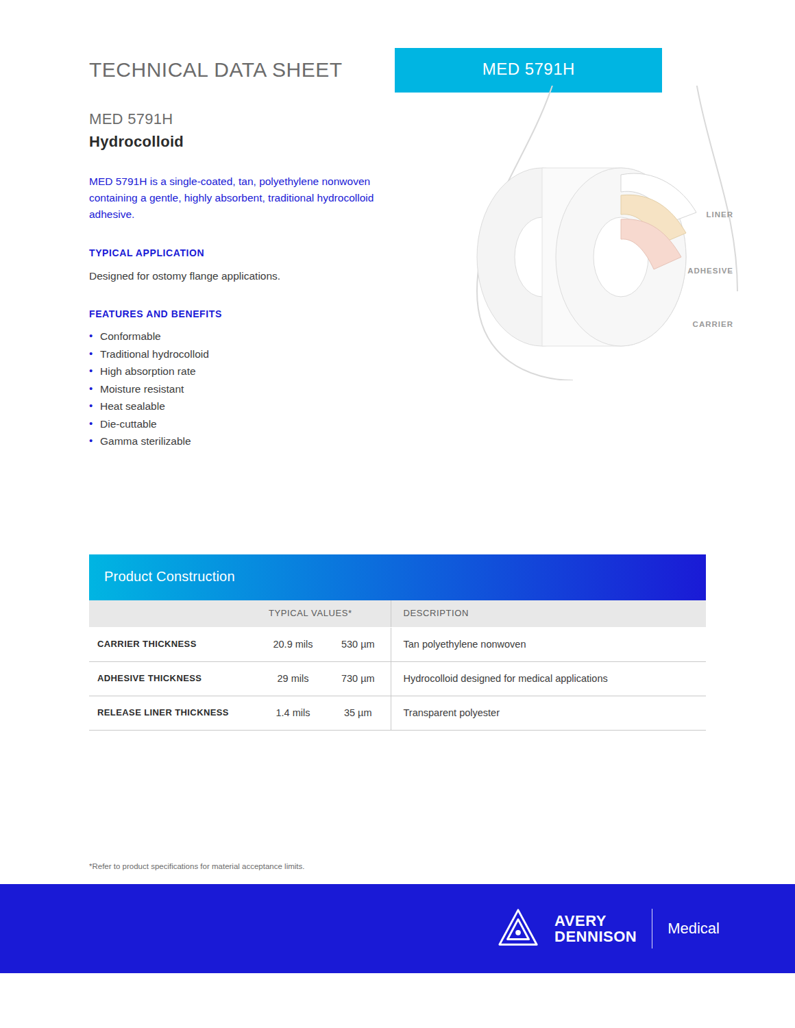TECHNICAL DATA SHEET
MED 5791H Hydrocolloid
MED 5791H is a single-coated, tan, polyethylene nonwoven containing a gentle, highly absorbent, traditional hydrocolloid adhesive.
Typical Application
Designed for ostomy flange applications.
Features and Benefits
Conformable
Traditional hydrocolloid
High absorption rate
Moisture resistant
Heat sealable
Die-cuttable
Gamma sterilizable
MED 5791H
LINER
ADHESIVE
CARRIER
Product Construction
| | TYPICAL VALUES* | DESCRIPTION |
| --- | --- | --- |
| CARRIER THICKNESS | 20.9 mils | 530 µm | Tan polyethylene nonwoven |
| ADHESIVE THICKNESS | 29 mils | 730 µm | Hydrocolloid designed for medical applications |
| RELEASE LINER THICKNESS | 1.4 mils | 35 µm | Transparent polyester |
*Refer to product specifications for material acceptance limits.
AVERY
DENNISON
Medical